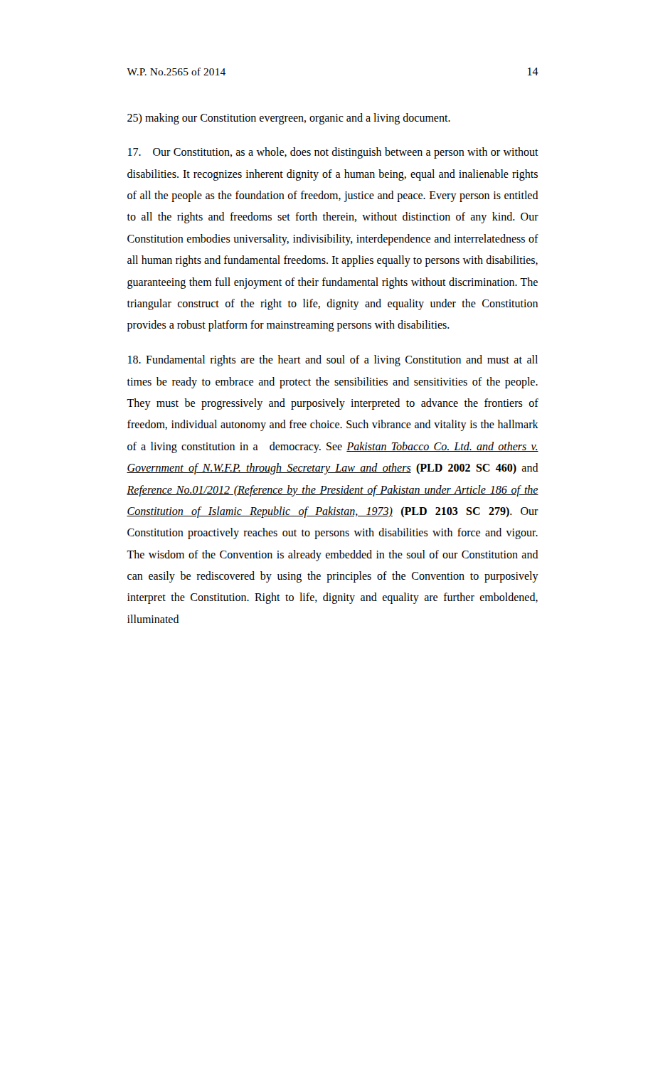W.P. No.2565 of 2014 14
25) making our Constitution evergreen, organic and a living document.
17. Our Constitution, as a whole, does not distinguish between a person with or without disabilities. It recognizes inherent dignity of a human being, equal and inalienable rights of all the people as the foundation of freedom, justice and peace. Every person is entitled to all the rights and freedoms set forth therein, without distinction of any kind. Our Constitution embodies universality, indivisibility, interdependence and interrelatedness of all human rights and fundamental freedoms. It applies equally to persons with disabilities, guaranteeing them full enjoyment of their fundamental rights without discrimination. The triangular construct of the right to life, dignity and equality under the Constitution provides a robust platform for mainstreaming persons with disabilities.
18. Fundamental rights are the heart and soul of a living Constitution and must at all times be ready to embrace and protect the sensibilities and sensitivities of the people. They must be progressively and purposively interpreted to advance the frontiers of freedom, individual autonomy and free choice. Such vibrance and vitality is the hallmark of a living constitution in a democracy. See Pakistan Tobacco Co. Ltd. and others v. Government of N.W.F.P. through Secretary Law and others (PLD 2002 SC 460) and Reference No.01/2012 (Reference by the President of Pakistan under Article 186 of the Constitution of Islamic Republic of Pakistan, 1973) (PLD 2103 SC 279). Our Constitution proactively reaches out to persons with disabilities with force and vigour. The wisdom of the Convention is already embedded in the soul of our Constitution and can easily be rediscovered by using the principles of the Convention to purposively interpret the Constitution. Right to life, dignity and equality are further emboldened, illuminated